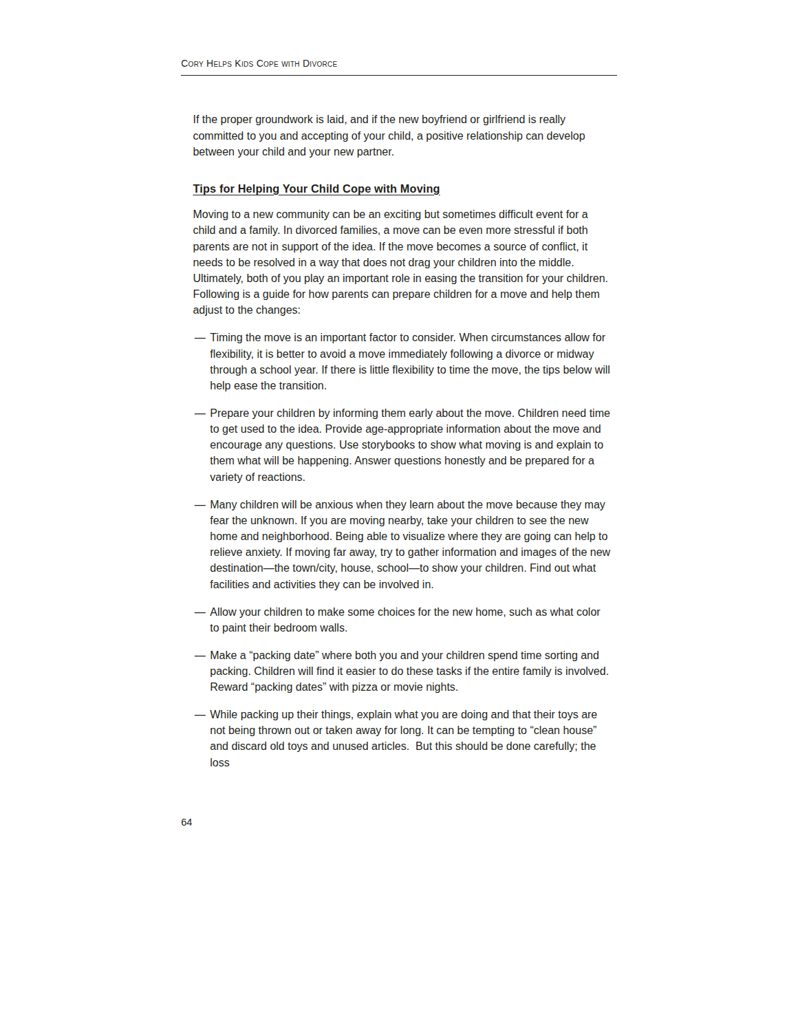Cory Helps Kids Cope with Divorce
If the proper groundwork is laid, and if the new boyfriend or girlfriend is really committed to you and accepting of your child, a positive relationship can develop between your child and your new partner.
Tips for Helping Your Child Cope with Moving
Moving to a new community can be an exciting but sometimes difficult event for a child and a family. In divorced families, a move can be even more stressful if both parents are not in support of the idea. If the move becomes a source of conflict, it needs to be resolved in a way that does not drag your children into the middle. Ultimately, both of you play an important role in easing the transition for your children. Following is a guide for how parents can prepare children for a move and help them adjust to the changes:
Timing the move is an important factor to consider. When circumstances allow for flexibility, it is better to avoid a move immediately following a divorce or midway through a school year. If there is little flexibility to time the move, the tips below will help ease the transition.
Prepare your children by informing them early about the move. Children need time to get used to the idea. Provide age-appropriate information about the move and encourage any questions. Use storybooks to show what moving is and explain to them what will be happening. Answer questions honestly and be prepared for a variety of reactions.
Many children will be anxious when they learn about the move because they may fear the unknown. If you are moving nearby, take your children to see the new home and neighborhood. Being able to visualize where they are going can help to relieve anxiety. If moving far away, try to gather information and images of the new destination—the town/city, house, school—to show your children. Find out what facilities and activities they can be involved in.
Allow your children to make some choices for the new home, such as what color to paint their bedroom walls.
Make a “packing date” where both you and your children spend time sorting and packing. Children will find it easier to do these tasks if the entire family is involved. Reward “packing dates” with pizza or movie nights.
While packing up their things, explain what you are doing and that their toys are not being thrown out or taken away for long. It can be tempting to “clean house” and discard old toys and unused articles. But this should be done carefully; the loss
64